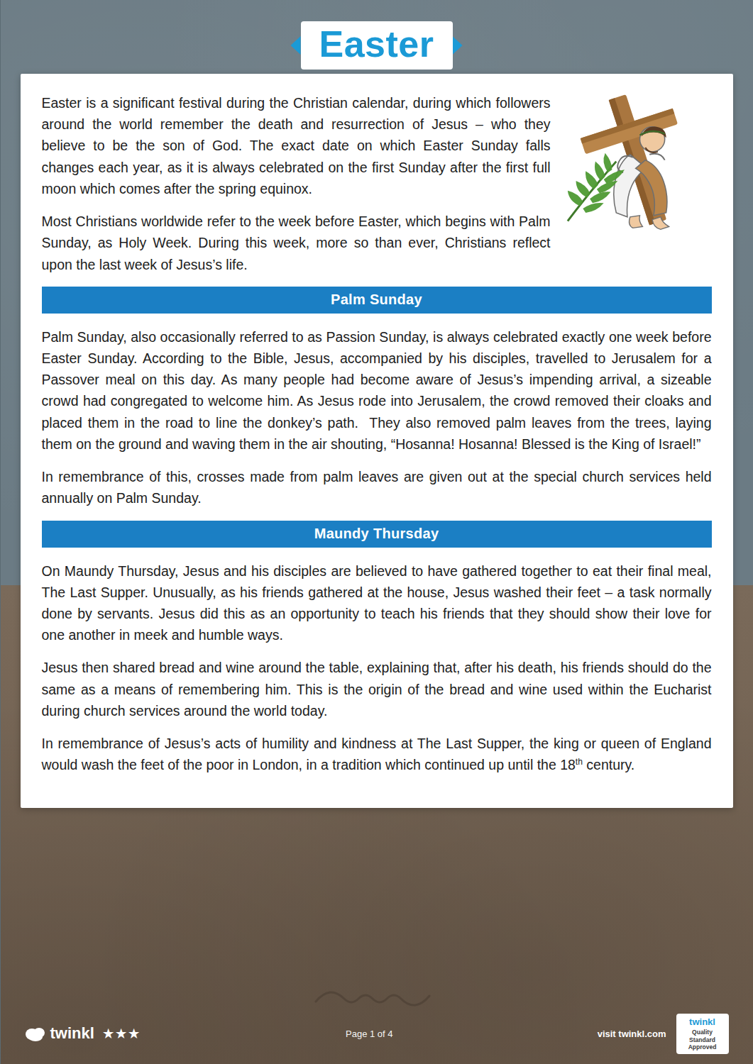Easter
Easter is a significant festival during the Christian calendar, during which followers around the world remember the death and resurrection of Jesus – who they believe to be the son of God. The exact date on which Easter Sunday falls changes each year, as it is always celebrated on the first Sunday after the first full moon which comes after the spring equinox.
Most Christians worldwide refer to the week before Easter, which begins with Palm Sunday, as Holy Week. During this week, more so than ever, Christians reflect upon the last week of Jesus’s life.
Palm Sunday
Palm Sunday, also occasionally referred to as Passion Sunday, is always celebrated exactly one week before Easter Sunday. According to the Bible, Jesus, accompanied by his disciples, travelled to Jerusalem for a Passover meal on this day. As many people had become aware of Jesus’s impending arrival, a sizeable crowd had congregated to welcome him. As Jesus rode into Jerusalem, the crowd removed their cloaks and placed them in the road to line the donkey’s path. They also removed palm leaves from the trees, laying them on the ground and waving them in the air shouting, “Hosanna! Hosanna! Blessed is the King of Israel!”
In remembrance of this, crosses made from palm leaves are given out at the special church services held annually on Palm Sunday.
Maundy Thursday
On Maundy Thursday, Jesus and his disciples are believed to have gathered together to eat their final meal, The Last Supper. Unusually, as his friends gathered at the house, Jesus washed their feet – a task normally done by servants. Jesus did this as an opportunity to teach his friends that they should show their love for one another in meek and humble ways.
Jesus then shared bread and wine around the table, explaining that, after his death, his friends should do the same as a means of remembering him. This is the origin of the bread and wine used within the Eucharist during church services around the world today.
In remembrance of Jesus’s acts of humility and kindness at The Last Supper, the king or queen of England would wash the feet of the poor in London, in a tradition which continued up until the 18th century.
twinkl
★★★
Page 1 of 4
visit twinkl.com
twinkl Quality Standard
Approved